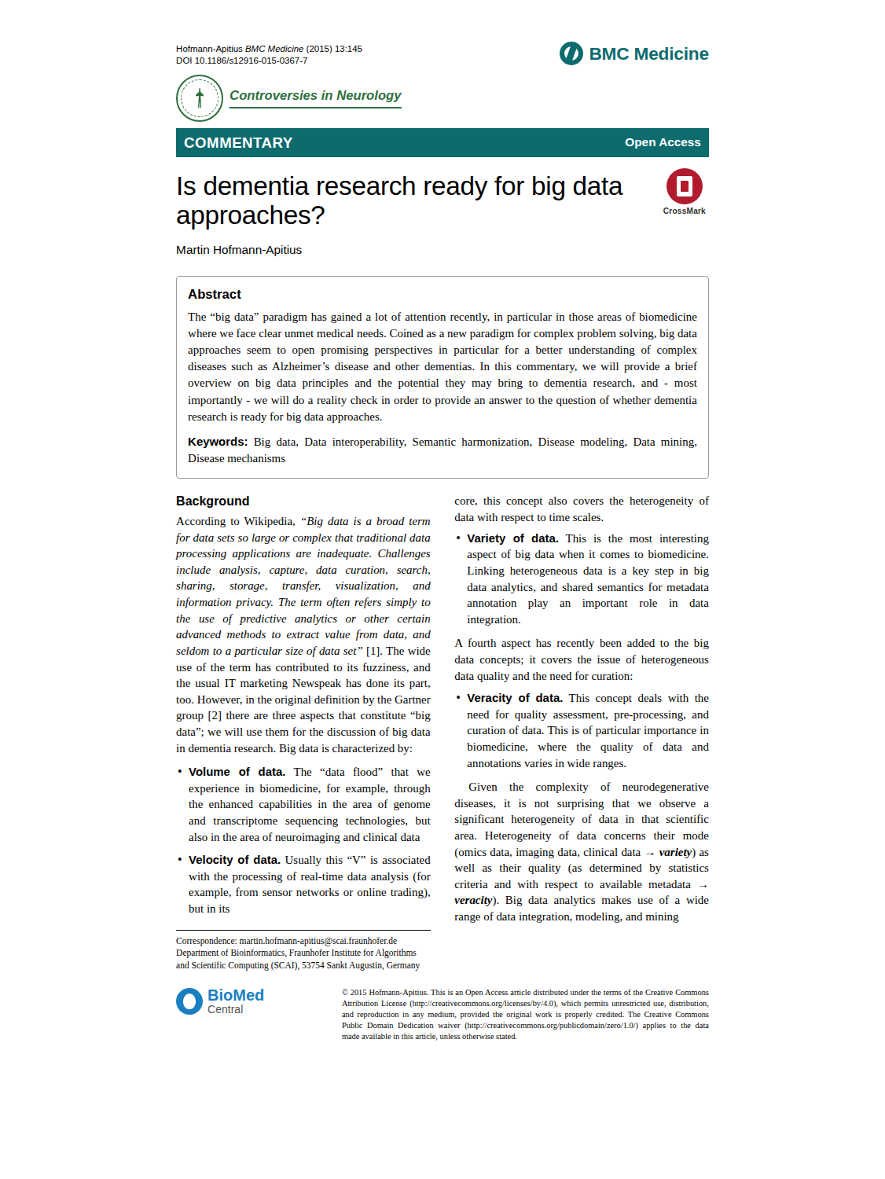Hofmann-Apitius BMC Medicine (2015) 13:145
DOI 10.1186/s12916-015-0367-7
BMC Medicine
Controversies in Neurology
COMMENTARY
Open Access
CrossMark
Is dementia research ready for big data approaches?
Martin Hofmann-Apitius
Abstract
The “big data” paradigm has gained a lot of attention recently, in particular in those areas of biomedicine where we face clear unmet medical needs. Coined as a new paradigm for complex problem solving, big data approaches seem to open promising perspectives in particular for a better understanding of complex diseases such as Alzheimer’s disease and other dementias. In this commentary, we will provide a brief overview on big data principles and the potential they may bring to dementia research, and - most importantly - we will do a reality check in order to provide an answer to the question of whether dementia research is ready for big data approaches.
Keywords: Big data, Data interoperability, Semantic harmonization, Disease modeling, Data mining, Disease mechanisms
Background
According to Wikipedia, “Big data is a broad term for data sets so large or complex that traditional data processing applications are inadequate. Challenges include analysis, capture, data curation, search, sharing, storage, transfer, visualization, and information privacy. The term often refers simply to the use of predictive analytics or other certain advanced methods to extract value from data, and seldom to a particular size of data set” [1]. The wide use of the term has contributed to its fuzziness, and the usual IT marketing Newspeak has done its part, too. However, in the original definition by the Gartner group [2] there are three aspects that constitute “big data”; we will use them for the discussion of big data in dementia research. Big data is characterized by:
Volume of data. The “data flood” that we experience in biomedicine, for example, through the enhanced capabilities in the area of genome and transcriptome sequencing technologies, but also in the area of neuroimaging and clinical data
Velocity of data. Usually this “V” is associated with the processing of real-time data analysis (for example, from sensor networks or online trading), but in its
Correspondence: martin.hofmann-apitius@scai.fraunhofer.de
Department of Bioinformatics, Fraunhofer Institute for Algorithms and Scientific Computing (SCAI), 53754 Sankt Augustin, Germany
core, this concept also covers the heterogeneity of data with respect to time scales.
Variety of data. This is the most interesting aspect of big data when it comes to biomedicine. Linking heterogeneous data is a key step in big data analytics, and shared semantics for metadata annotation play an important role in data integration.
A fourth aspect has recently been added to the big data concepts; it covers the issue of heterogeneous data quality and the need for curation:
Veracity of data. This concept deals with the need for quality assessment, pre-processing, and curation of data. This is of particular importance in biomedicine, where the quality of data and annotations varies in wide ranges.
Given the complexity of neurodegenerative diseases, it is not surprising that we observe a significant heterogeneity of data in that scientific area. Heterogeneity of data concerns their mode (omics data, imaging data, clinical data → variety) as well as their quality (as determined by statistics criteria and with respect to available metadata → veracity). Big data analytics makes use of a wide range of data integration, modeling, and mining
Bio Med Central
© 2015 Hofmann-Apitius. This is an Open Access article distributed under the terms of the Creative Commons Attribution License (http://creativecommons.org/licenses/by/4.0), which permits unrestricted use, distribution, and reproduction in any medium, provided the original work is properly credited. The Creative Commons Public Domain Dedication waiver (http://creativecommons.org/publicdomain/zero/1.0/) applies to the data made available in this article, unless otherwise stated.